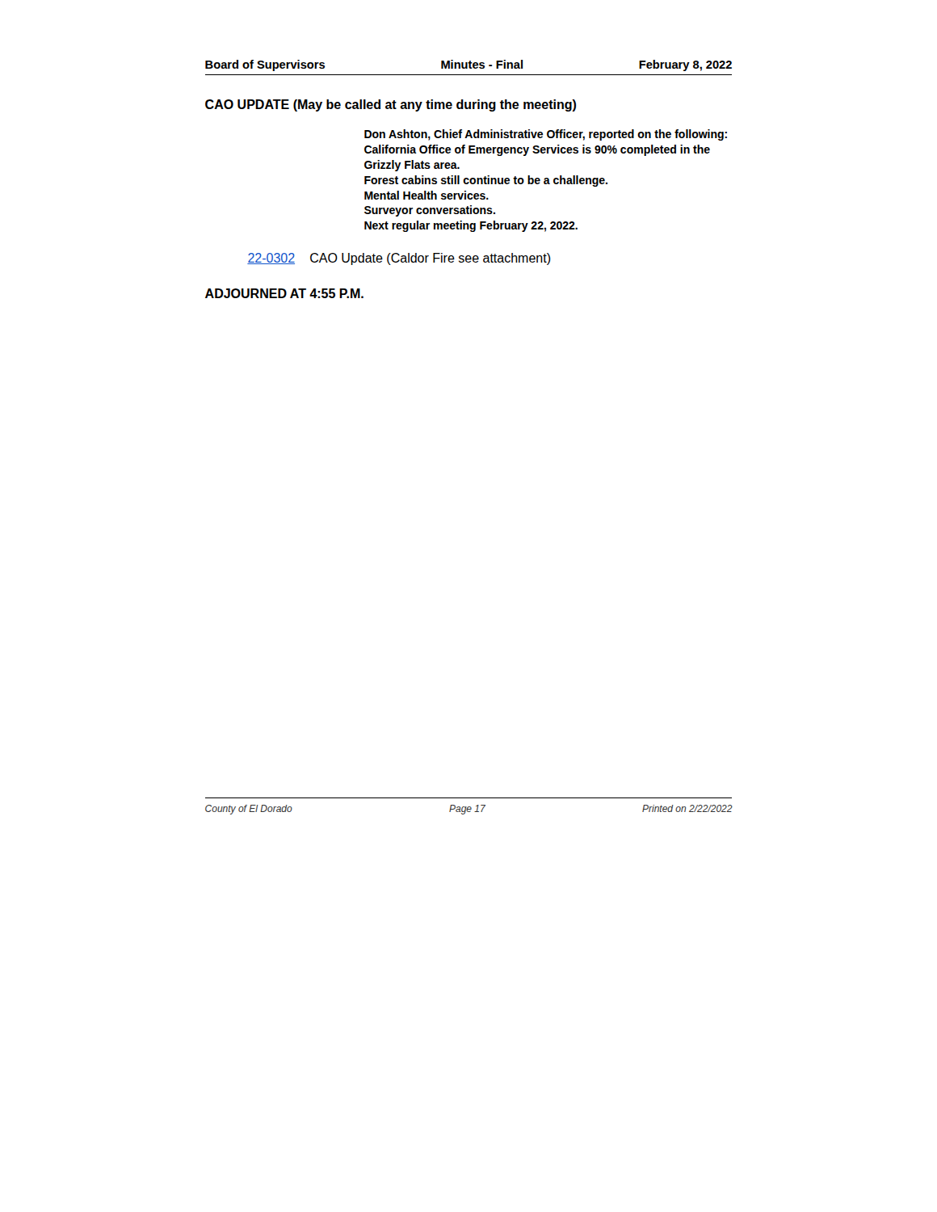Board of Supervisors
Minutes - Final
February 8, 2022
CAO UPDATE (May be called at any time during the meeting)
Don Ashton, Chief Administrative Officer, reported on the following:
California Office of Emergency Services is 90% completed in the Grizzly Flats area.
Forest cabins still continue to be a challenge.
Mental Health services.
Surveyor conversations.
Next regular meeting February 22, 2022.
22-0302
CAO Update (Caldor Fire see attachment)
ADJOURNED AT 4:55 P.M.
County of El Dorado
Page 17
Printed on 2/22/2022